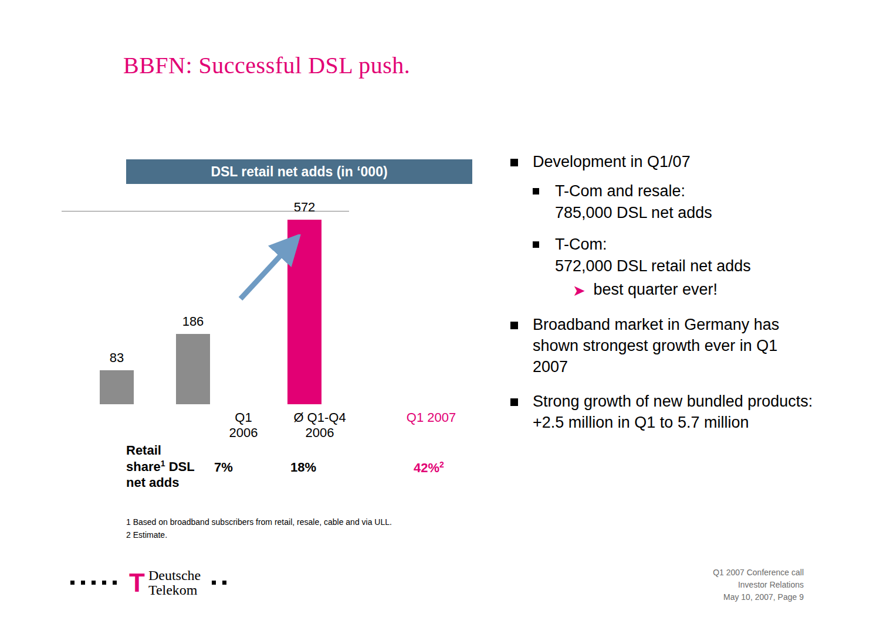BBFN: Successful DSL push.
DSL retail net adds (in ‘000)
83
186
572
Q1
2006
Ø Q1-Q4
2006
Q1 2007
Retail
share1 DSL
net adds
7%
18%
42%2
1 Based on broadband subscribers from retail, resale, cable and via ULL.
2 Estimate.
Development in Q1/07
T-Com and resale:
785,000 DSL net adds
T-Com:
572,000 DSL retail net adds ➤ best quarter ever!
Broadband market in Germany has shown strongest growth ever in Q1 2007
Strong growth of new bundled products: +2.5 million in Q1 to 5.7 million
Q1 2007 Conference call
Investor Relations
May 10, 2007, Page 9
T
Deutsche
Telekom